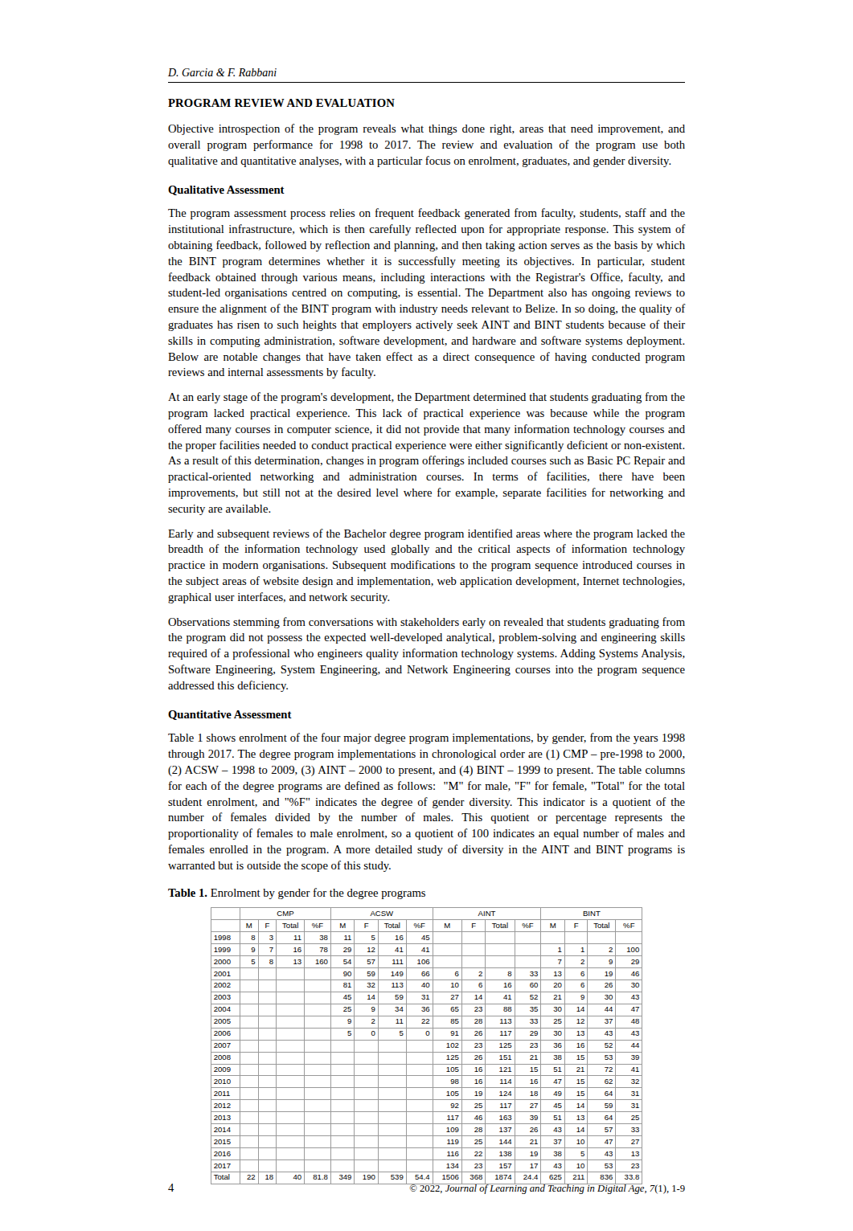D. Garcia & F. Rabbani
PROGRAM REVIEW AND EVALUATION
Objective introspection of the program reveals what things done right, areas that need improvement, and overall program performance for 1998 to 2017. The review and evaluation of the program use both qualitative and quantitative analyses, with a particular focus on enrolment, graduates, and gender diversity.
Qualitative Assessment
The program assessment process relies on frequent feedback generated from faculty, students, staff and the institutional infrastructure, which is then carefully reflected upon for appropriate response. This system of obtaining feedback, followed by reflection and planning, and then taking action serves as the basis by which the BINT program determines whether it is successfully meeting its objectives. In particular, student feedback obtained through various means, including interactions with the Registrar's Office, faculty, and student-led organisations centred on computing, is essential. The Department also has ongoing reviews to ensure the alignment of the BINT program with industry needs relevant to Belize. In so doing, the quality of graduates has risen to such heights that employers actively seek AINT and BINT students because of their skills in computing administration, software development, and hardware and software systems deployment. Below are notable changes that have taken effect as a direct consequence of having conducted program reviews and internal assessments by faculty.
At an early stage of the program's development, the Department determined that students graduating from the program lacked practical experience. This lack of practical experience was because while the program offered many courses in computer science, it did not provide that many information technology courses and the proper facilities needed to conduct practical experience were either significantly deficient or non-existent. As a result of this determination, changes in program offerings included courses such as Basic PC Repair and practical-oriented networking and administration courses. In terms of facilities, there have been improvements, but still not at the desired level where for example, separate facilities for networking and security are available.
Early and subsequent reviews of the Bachelor degree program identified areas where the program lacked the breadth of the information technology used globally and the critical aspects of information technology practice in modern organisations. Subsequent modifications to the program sequence introduced courses in the subject areas of website design and implementation, web application development, Internet technologies, graphical user interfaces, and network security.
Observations stemming from conversations with stakeholders early on revealed that students graduating from the program did not possess the expected well-developed analytical, problem-solving and engineering skills required of a professional who engineers quality information technology systems. Adding Systems Analysis, Software Engineering, System Engineering, and Network Engineering courses into the program sequence addressed this deficiency.
Quantitative Assessment
Table 1 shows enrolment of the four major degree program implementations, by gender, from the years 1998 through 2017. The degree program implementations in chronological order are (1) CMP – pre-1998 to 2000, (2) ACSW – 1998 to 2009, (3) AINT – 2000 to present, and (4) BINT – 1999 to present. The table columns for each of the degree programs are defined as follows: "M" for male, "F" for female, "Total" for the total student enrolment, and "%F" indicates the degree of gender diversity. This indicator is a quotient of the number of females divided by the number of males. This quotient or percentage represents the proportionality of females to male enrolment, so a quotient of 100 indicates an equal number of males and females enrolled in the program. A more detailed study of diversity in the AINT and BINT programs is warranted but is outside the scope of this study.
Table 1. Enrolment by gender for the degree programs
| | CMP | ACSW | AINT | BINT |
| --- | --- | --- | --- | --- |
| | M | F | Total | %F | M | F | Total | %F | M | F | Total | %F | M | F | Total | %F |
| 1998 | 8 | 3 | 11 | 38 | 11 | 5 | 16 | 45 | | | | | | | | |
| 1999 | 9 | 7 | 16 | 78 | 29 | 12 | 41 | 41 | | | | | 1 | 1 | 2 | 100 |
| 2000 | 5 | 8 | 13 | 160 | 54 | 57 | 111 | 106 | | | | | 7 | 2 | 9 | 29 |
| 2001 | | | | | 90 | 59 | 149 | 66 | 6 | 2 | 8 | 33 | 13 | 6 | 19 | 46 |
| 2002 | | | | | 81 | 32 | 113 | 40 | 10 | 6 | 16 | 60 | 20 | 6 | 26 | 30 |
| 2003 | | | | | 45 | 14 | 59 | 31 | 27 | 14 | 41 | 52 | 21 | 9 | 30 | 43 |
| 2004 | | | | | 25 | 9 | 34 | 36 | 65 | 23 | 88 | 35 | 30 | 14 | 44 | 47 |
| 2005 | | | | | 9 | 2 | 11 | 22 | 85 | 28 | 113 | 33 | 25 | 12 | 37 | 48 |
| 2006 | | | | | 5 | 0 | 5 | 0 | 91 | 26 | 117 | 29 | 30 | 13 | 43 | 43 |
| 2007 | | | | | | | | | 102 | 23 | 125 | 23 | 36 | 16 | 52 | 44 |
| 2008 | | | | | | | | | 125 | 26 | 151 | 21 | 38 | 15 | 53 | 39 |
| 2009 | | | | | | | | | 105 | 16 | 121 | 15 | 51 | 21 | 72 | 41 |
| 2010 | | | | | | | | | 98 | 16 | 114 | 16 | 47 | 15 | 62 | 32 |
| 2011 | | | | | | | | | 105 | 19 | 124 | 18 | 49 | 15 | 64 | 31 |
| 2012 | | | | | | | | | 92 | 25 | 117 | 27 | 45 | 14 | 59 | 31 |
| 2013 | | | | | | | | | 117 | 46 | 163 | 39 | 51 | 13 | 64 | 25 |
| 2014 | | | | | | | | | 109 | 28 | 137 | 26 | 43 | 14 | 57 | 33 |
| 2015 | | | | | | | | | 119 | 25 | 144 | 21 | 37 | 10 | 47 | 27 |
| 2016 | | | | | | | | | 116 | 22 | 138 | 19 | 38 | 5 | 43 | 13 |
| 2017 | | | | | | | | | 134 | 23 | 157 | 17 | 43 | 10 | 53 | 23 |
| Total | 22 | 18 | 40 | 81.8 | 349 | 190 | 539 | 54.4 | 1506 | 368 | 1874 | 24.4 | 625 | 211 | 836 | 33.8 |
4
© 2022, Journal of Learning and Teaching in Digital Age, 7(1), 1-9